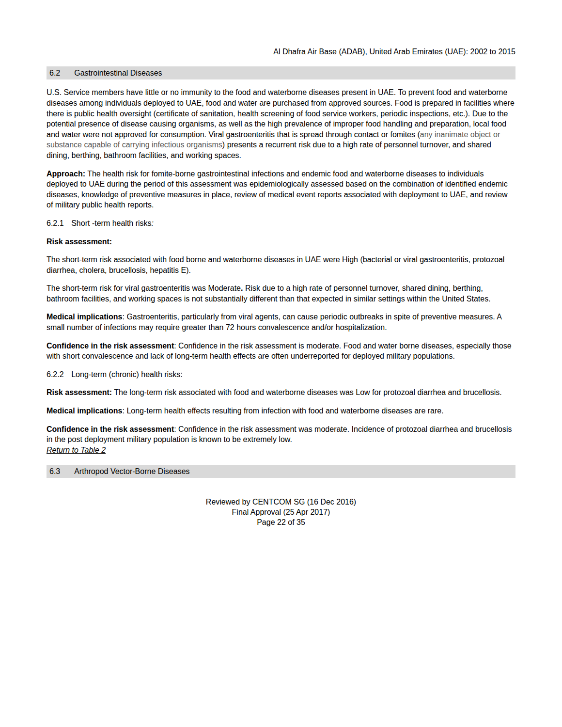Al Dhafra Air Base (ADAB), United Arab Emirates (UAE): 2002 to 2015
6.2 Gastrointestinal Diseases
U.S. Service members have little or no immunity to the food and waterborne diseases present in UAE. To prevent food and waterborne diseases among individuals deployed to UAE, food and water are purchased from approved sources. Food is prepared in facilities where there is public health oversight (certificate of sanitation, health screening of food service workers, periodic inspections, etc.). Due to the potential presence of disease causing organisms, as well as the high prevalence of improper food handling and preparation, local food and water were not approved for consumption. Viral gastroenteritis that is spread through contact or fomites (any inanimate object or substance capable of carrying infectious organisms) presents a recurrent risk due to a high rate of personnel turnover, and shared dining, berthing, bathroom facilities, and working spaces.
Approach: The health risk for fomite-borne gastrointestinal infections and endemic food and waterborne diseases to individuals deployed to UAE during the period of this assessment was epidemiologically assessed based on the combination of identified endemic diseases, knowledge of preventive measures in place, review of medical event reports associated with deployment to UAE, and review of military public health reports.
6.2.1 Short -term health risks:
Risk assessment:
The short-term risk associated with food borne and waterborne diseases in UAE were High (bacterial or viral gastroenteritis, protozoal diarrhea, cholera, brucellosis, hepatitis E).
The short-term risk for viral gastroenteritis was Moderate. Risk due to a high rate of personnel turnover, shared dining, berthing, bathroom facilities, and working spaces is not substantially different than that expected in similar settings within the United States.
Medical implications: Gastroenteritis, particularly from viral agents, can cause periodic outbreaks in spite of preventive measures. A small number of infections may require greater than 72 hours convalescence and/or hospitalization.
Confidence in the risk assessment: Confidence in the risk assessment is moderate. Food and water borne diseases, especially those with short convalescence and lack of long-term health effects are often underreported for deployed military populations.
6.2.2 Long-term (chronic) health risks:
Risk assessment: The long-term risk associated with food and waterborne diseases was Low for protozoal diarrhea and brucellosis.
Medical implications: Long-term health effects resulting from infection with food and waterborne diseases are rare.
Confidence in the risk assessment: Confidence in the risk assessment was moderate. Incidence of protozoal diarrhea and brucellosis in the post deployment military population is known to be extremely low.
Return to Table 2
6.3 Arthropod Vector-Borne Diseases
Reviewed by CENTCOM SG (16 Dec 2016)
Final Approval (25 Apr 2017)
Page 22 of 35